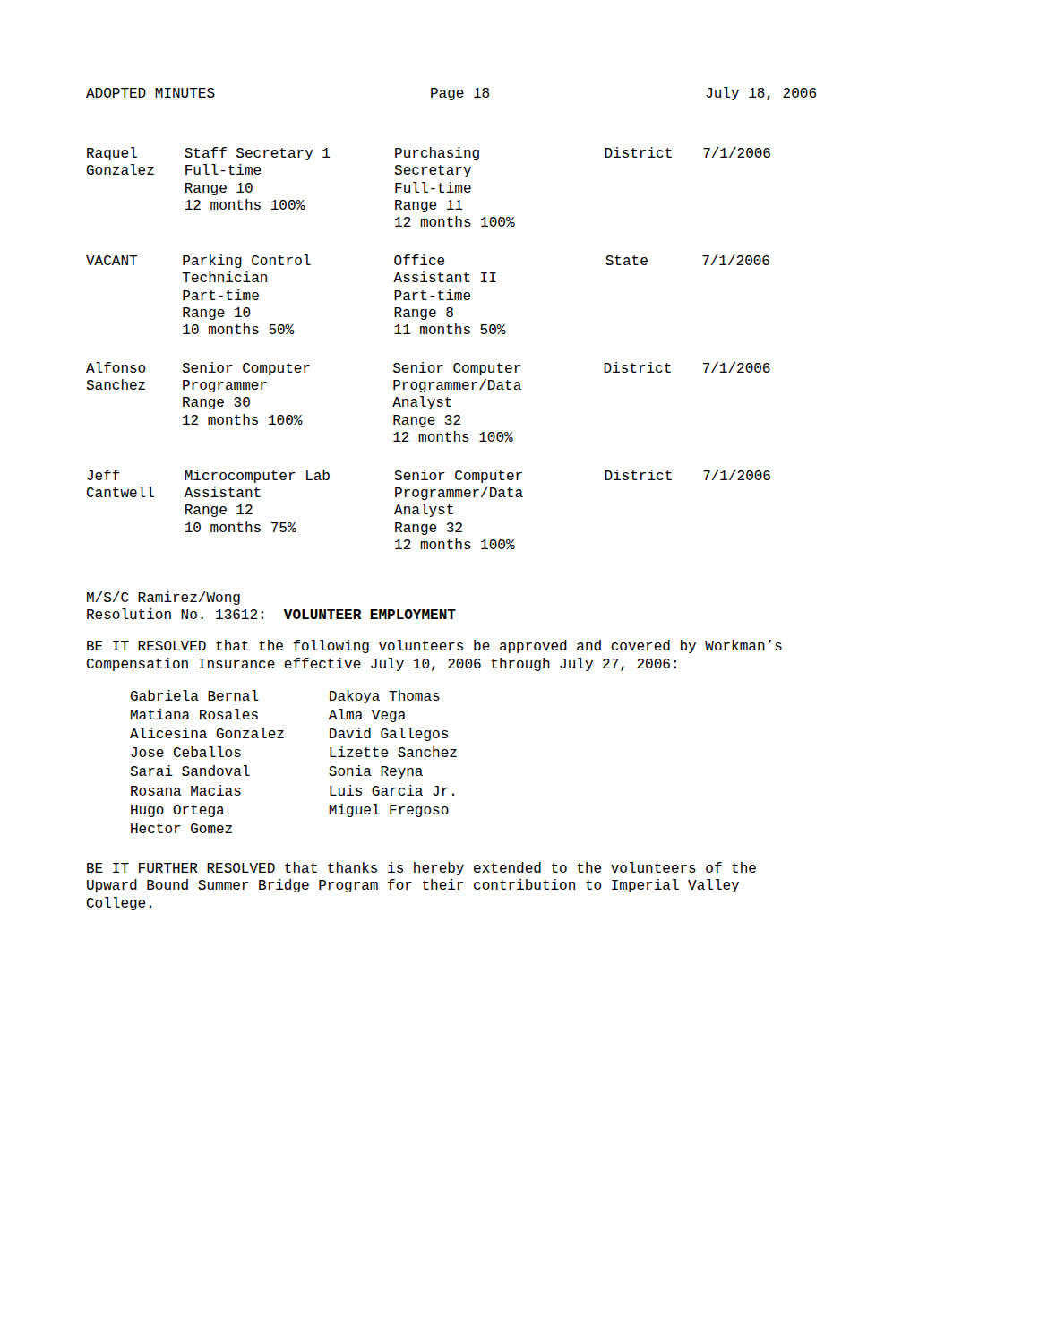ADOPTED MINUTES Page 18 July 18, 2006
| Raquel Gonzalez | Staff Secretary 1 Full-time Range 10 12 months 100% | Purchasing Secretary Full-time Range 11 12 months 100% | District | 7/1/2006 |
| VACANT | Parking Control Technician Part-time Range 10 10 months 50% | Office Assistant II Part-time Range 8 11 months 50% | State | 7/1/2006 |
| Alfonso Sanchez | Senior Computer Programmer Range 30 12 months 100% | Senior Computer Programmer/Data Analyst Range 32 12 months 100% | District | 7/1/2006 |
| Jeff Cantwell | Microcomputer Lab Assistant Range 12 10 months 75% | Senior Computer Programmer/Data Analyst Range 32 12 months 100% | District | 7/1/2006 |
M/S/C Ramirez/Wong
Resolution No. 13612: VOLUNTEER EMPLOYMENT
BE IT RESOLVED that the following volunteers be approved and covered by Workman’s Compensation Insurance effective July 10, 2006 through July 27, 2006:
| Gabriela Bernal | Dakoya Thomas |
| Matiana Rosales | Alma Vega |
| Alicesina Gonzalez | David Gallegos |
| Jose Ceballos | Lizette Sanchez |
| Sarai Sandoval | Sonia Reyna |
| Rosana Macias | Luis Garcia Jr. |
| Hugo Ortega | Miguel Fregoso |
| Hector Gomez | |
BE IT FURTHER RESOLVED that thanks is hereby extended to the volunteers of the Upward Bound Summer Bridge Program for their contribution to Imperial Valley College.